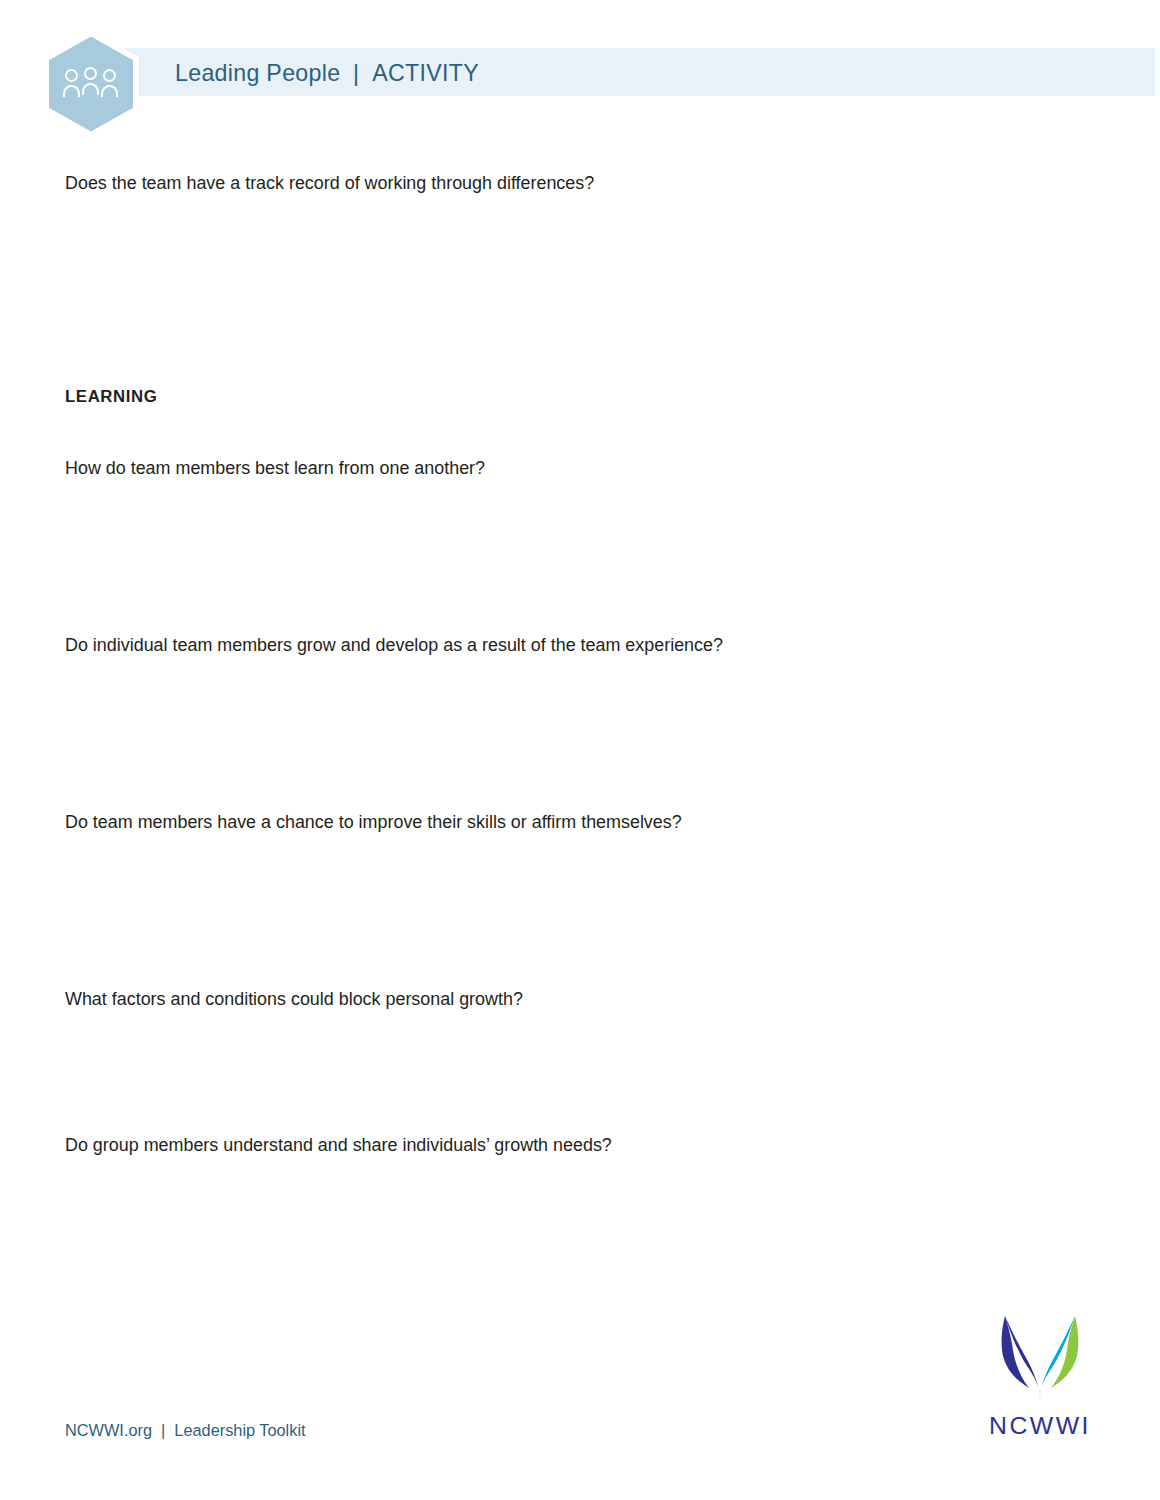Leading People | ACTIVITY
Does the team have a track record of working through differences?
LEARNING
How do team members best learn from one another?
Do individual team members grow and develop as a result of the team experience?
Do team members have a chance to improve their skills or affirm themselves?
What factors and conditions could block personal growth?
Do group members understand and share individuals’ growth needs?
NCWWI.org | Leadership Toolkit
NCWWI